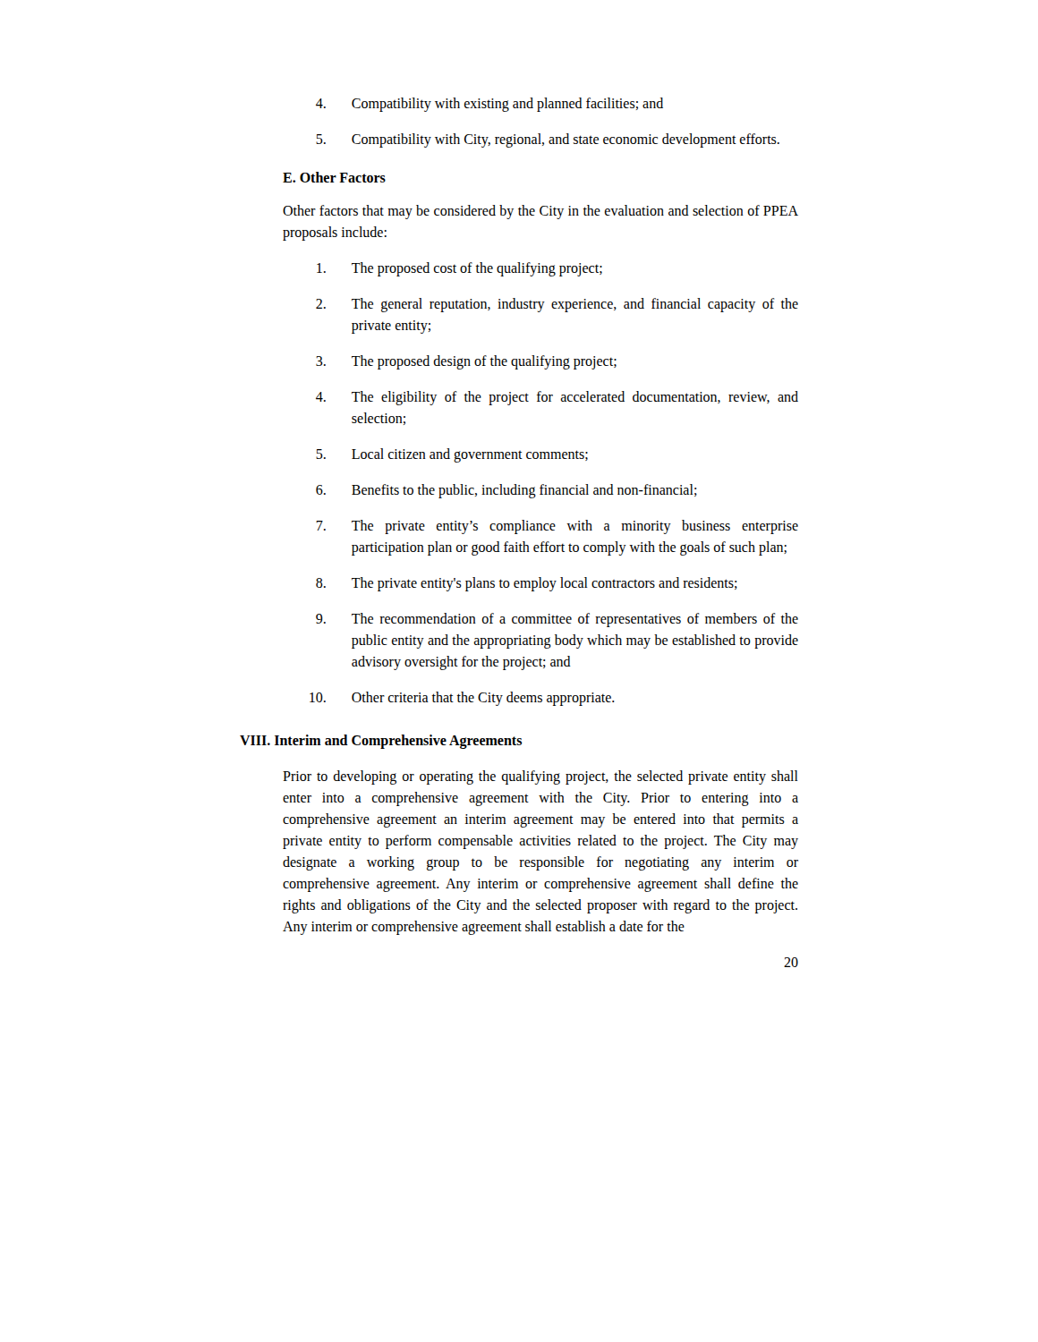Compatibility with existing and planned facilities; and
Compatibility with City, regional, and state economic development efforts.
E. Other Factors
Other factors that may be considered by the City in the evaluation and selection of PPEA proposals include:
The proposed cost of the qualifying project;
The general reputation, industry experience, and financial capacity of the private entity;
The proposed design of the qualifying project;
The eligibility of the project for accelerated documentation, review, and selection;
Local citizen and government comments;
Benefits to the public, including financial and non-financial;
The private entity’s compliance with a minority business enterprise participation plan or good faith effort to comply with the goals of such plan;
The private entity's plans to employ local contractors and residents;
The recommendation of a committee of representatives of members of the public entity and the appropriating body which may be established to provide advisory oversight for the project; and
Other criteria that the City deems appropriate.
VIII. Interim and Comprehensive Agreements
Prior to developing or operating the qualifying project, the selected private entity shall enter into a comprehensive agreement with the City. Prior to entering into a comprehensive agreement an interim agreement may be entered into that permits a private entity to perform compensable activities related to the project. The City may designate a working group to be responsible for negotiating any interim or comprehensive agreement. Any interim or comprehensive agreement shall define the rights and obligations of the City and the selected proposer with regard to the project. Any interim or comprehensive agreement shall establish a date for the
20